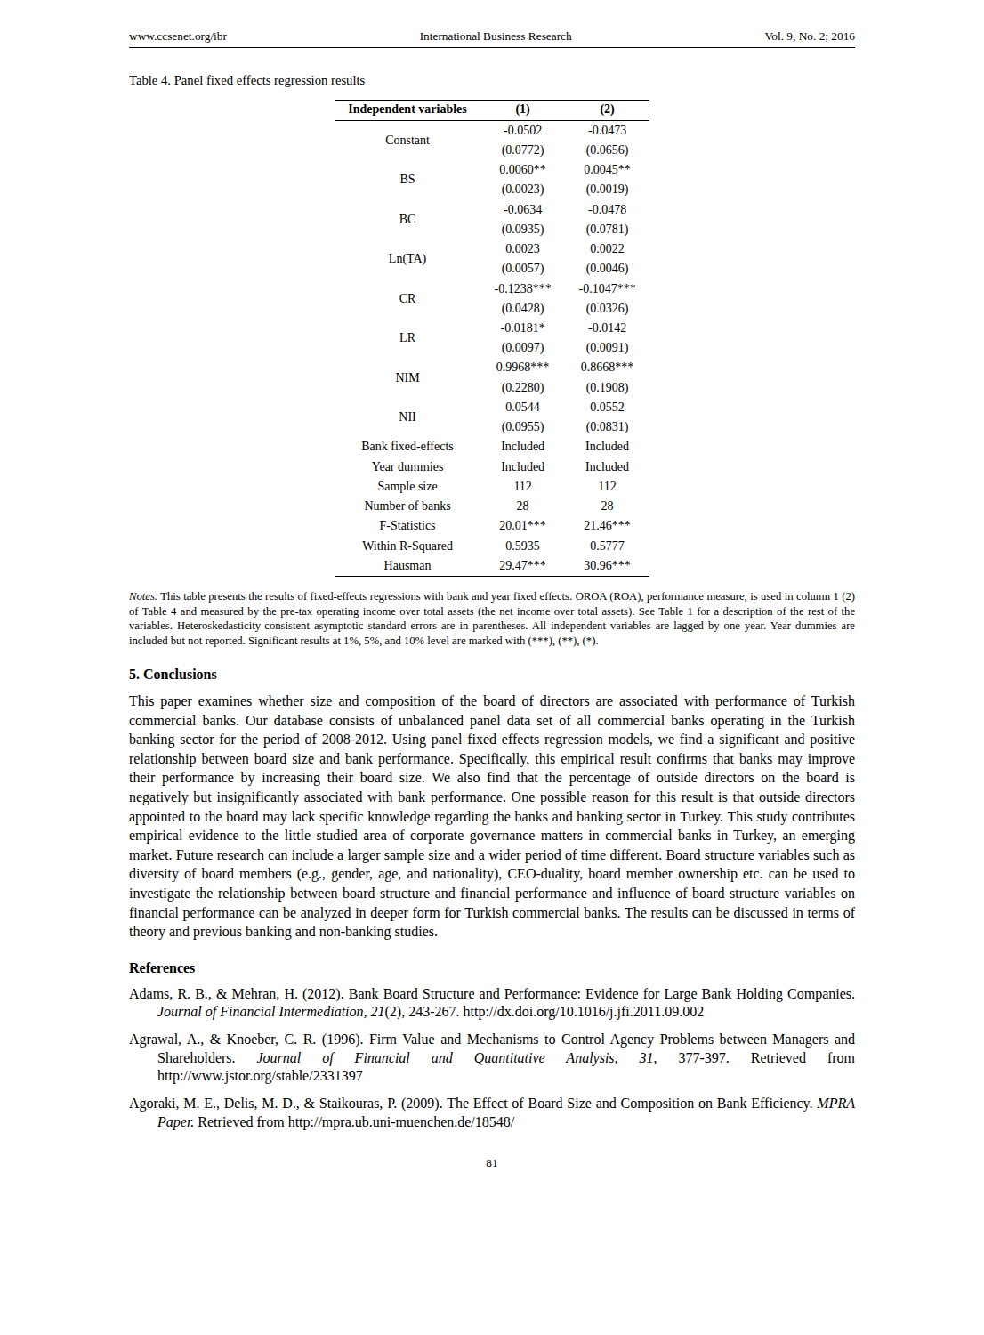www.ccsenet.org/ibr
International Business Research
Vol. 9, No. 2; 2016
Table 4. Panel fixed effects regression results
| Independent variables | (1) | (2) |
| --- | --- | --- |
| Constant | -0.0502 | -0.0473 |
| (0.0772) | (0.0656) |
| BS | 0.0060** | 0.0045** |
| (0.0023) | (0.0019) |
| BC | -0.0634 | -0.0478 |
| (0.0935) | (0.0781) |
| Ln(TA) | 0.0023 | 0.0022 |
| (0.0057) | (0.0046) |
| CR | -0.1238*** | -0.1047*** |
| (0.0428) | (0.0326) |
| LR | -0.0181* | -0.0142 |
| (0.0097) | (0.0091) |
| NIM | 0.9968*** | 0.8668*** |
| (0.2280) | (0.1908) |
| NII | 0.0544 | 0.0552 |
| (0.0955) | (0.0831) |
| Bank fixed-effects | Included | Included |
| Year dummies | Included | Included |
| Sample size | 112 | 112 |
| Number of banks | 28 | 28 |
| F-Statistics | 20.01*** | 21.46*** |
| Within R-Squared | 0.5935 | 0.5777 |
| Hausman | 29.47*** | 30.96*** |
Notes. This table presents the results of fixed-effects regressions with bank and year fixed effects. OROA (ROA), performance measure, is used in column 1 (2) of Table 4 and measured by the pre-tax operating income over total assets (the net income over total assets). See Table 1 for a description of the rest of the variables. Heteroskedasticity-consistent asymptotic standard errors are in parentheses. All independent variables are lagged by one year. Year dummies are included but not reported. Significant results at 1%, 5%, and 10% level are marked with (***), (**), (*).
5. Conclusions
This paper examines whether size and composition of the board of directors are associated with performance of Turkish commercial banks. Our database consists of unbalanced panel data set of all commercial banks operating in the Turkish banking sector for the period of 2008-2012. Using panel fixed effects regression models, we find a significant and positive relationship between board size and bank performance. Specifically, this empirical result confirms that banks may improve their performance by increasing their board size. We also find that the percentage of outside directors on the board is negatively but insignificantly associated with bank performance. One possible reason for this result is that outside directors appointed to the board may lack specific knowledge regarding the banks and banking sector in Turkey. This study contributes empirical evidence to the little studied area of corporate governance matters in commercial banks in Turkey, an emerging market. Future research can include a larger sample size and a wider period of time different. Board structure variables such as diversity of board members (e.g., gender, age, and nationality), CEO-duality, board member ownership etc. can be used to investigate the relationship between board structure and financial performance and influence of board structure variables on financial performance can be analyzed in deeper form for Turkish commercial banks. The results can be discussed in terms of theory and previous banking and non-banking studies.
References
Adams, R. B., & Mehran, H. (2012). Bank Board Structure and Performance: Evidence for Large Bank Holding Companies. Journal of Financial Intermediation, 21(2), 243-267. http://dx.doi.org/10.1016/j.jfi.2011.09.002
Agrawal, A., & Knoeber, C. R. (1996). Firm Value and Mechanisms to Control Agency Problems between Managers and Shareholders. Journal of Financial and Quantitative Analysis, 31, 377-397. Retrieved from http://www.jstor.org/stable/2331397
Agoraki, M. E., Delis, M. D., & Staikouras, P. (2009). The Effect of Board Size and Composition on Bank Efficiency. MPRA Paper. Retrieved from http://mpra.ub.uni-muenchen.de/18548/
81